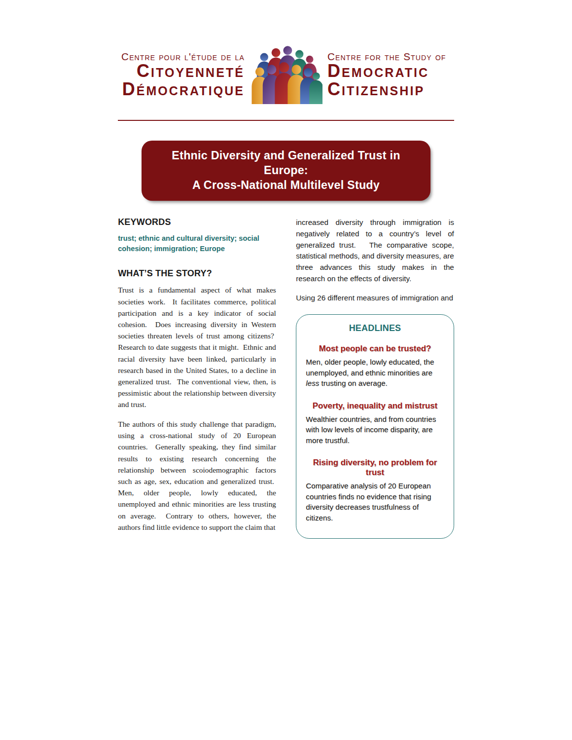Centre pour l'étude de la
Citoyenneté
Démocratique
Centre for the Study of
Democratic
Citizenship
Ethnic Diversity and Generalized Trust in Europe:
A Cross-National Multilevel Study
KEYWORDS
trust; ethnic and cultural diversity; social cohesion; immigration; Europe
WHAT’S THE STORY?
Trust is a fundamental aspect of what makes societies work. It facilitates commerce, political participation and is a key indicator of social cohesion. Does increasing diversity in Western societies threaten levels of trust among citizens? Research to date suggests that it might. Ethnic and racial diversity have been linked, particularly in research based in the United States, to a decline in generalized trust. The conventional view, then, is pessimistic about the relationship between diversity and trust.
The authors of this study challenge that paradigm, using a cross-national study of 20 European countries. Generally speaking, they find similar results to existing research concerning the relationship between scoiodemographic factors such as age, sex, education and generalized trust. Men, older people, lowly educated, the unemployed and ethnic minorities are less trusting on average. Contrary to others, however, the authors find little evidence to support the claim that
increased diversity through immigration is negatively related to a country’s level of generalized trust. The comparative scope, statistical methods, and diversity measures, are three advances this study makes in the research on the effects of diversity.
Using 26 different measures of immigration and
HEADLINES
Most people can be trusted?
Men, older people, lowly educated, the unemployed, and ethnic minorities are less trusting on average.
Poverty, inequality and mistrust
Wealthier countries, and from countries with low levels of income disparity, are more trustful.
Rising diversity, no problem for trust
Comparative analysis of 20 European countries finds no evidence that rising diversity decreases trustfulness of citizens.